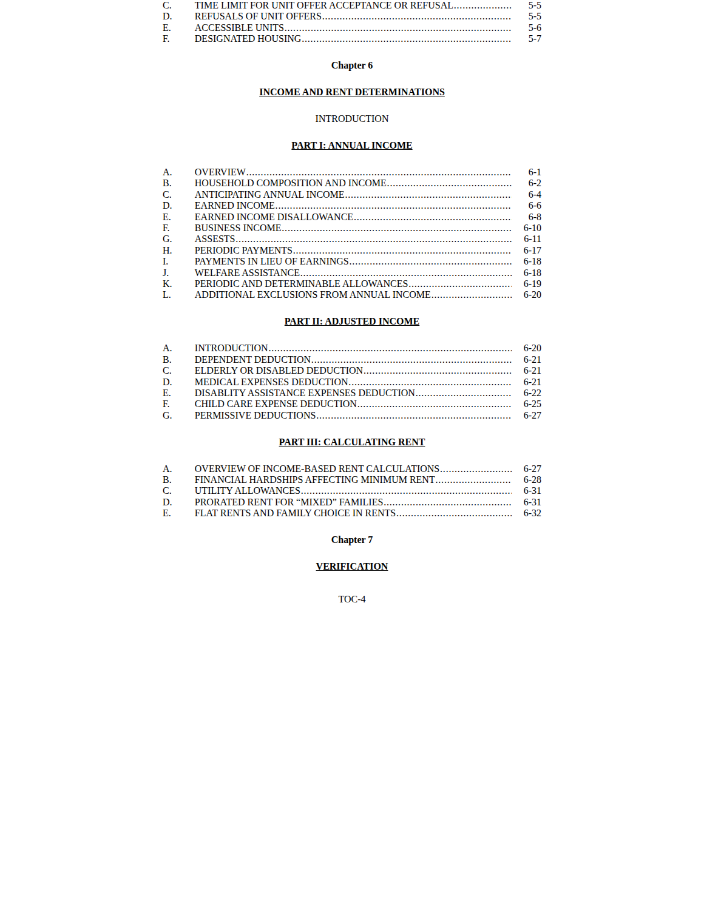C. TIME LIMIT FOR UNIT OFFER ACCEPTANCE OR REFUSAL .............................. 5-5
D. REFUSALS OF UNIT OFFERS ..................................................................................... 5-5
E. ACCESSIBLE UNITS ................................................................................................... 5-6
F. DESIGNATED HOUSING ............................................................................................ 5-7
Chapter 6
INCOME AND RENT DETERMINATIONS
INTRODUCTION
PART I: ANNUAL INCOME
A. OVERVIEW ............................................................................................................. 6-1
B. HOUSEHOLD COMPOSITION AND INCOME ......................................................... 6-2
C. ANTICIPATING ANNUAL INCOME ......................................................................... 6-4
D. EARNED INCOME ..................................................................................................... 6-6
E. EARNED INCOME DISALLOWANCE ..................................................................... 6-8
F. BUSINESS INCOME .................................................................................................. 6-10
G. ASSESTS .................................................................................................................. 6-11
H. PERIODIC PAYMENTS ............................................................................................ 6-17
I. PAYMENTS IN LIEU OF EARNINGS ..................................................................... 6-18
J. WELFARE ASSISTANCE ........................................................................................... 6-18
K. PERIODIC AND DETERMINABLE ALLOWANCES ............................................ 6-19
L. ADDITIONAL EXCLUSIONS FROM ANNUAL INCOME ..................................... 6-20
PART II: ADJUSTED INCOME
A. INTRODUCTION ..................................................................................................... 6-20
B. DEPENDENT DEDUCTION ....................................................................................... 6-21
C. ELDERLY OR DISABLED DEDUCTION .............................................................. 6-21
D. MEDICAL EXPENSES DEDUCTION ......................................................................... 6-21
E. DISABLITY ASSISTANCE EXPENSES DEDUCTION ........................................... 6-22
F. CHILD CARE EXPENSE DEDUCTION ..................................................................... 6-25
G. PERMISSIVE DEDUCTIONS ..................................................................................... 6-27
PART III: CALCULATING RENT
A. OVERVIEW OF INCOME-BASED RENT CALCULATIONS ................................. 6-27
B. FINANCIAL HARDSHIPS AFFECTING MINIMUM RENT .................................... 6-28
C. UTILITY ALLOWANCES ............................................................................................ 6-31
D. PRORATED RENT FOR “MIXED” FAMILIES ......................................................... 6-31
E. FLAT RENTS AND FAMILY CHOICE IN RENTS ................................................... 6-32
Chapter 7
VERIFICATION
TOC-4